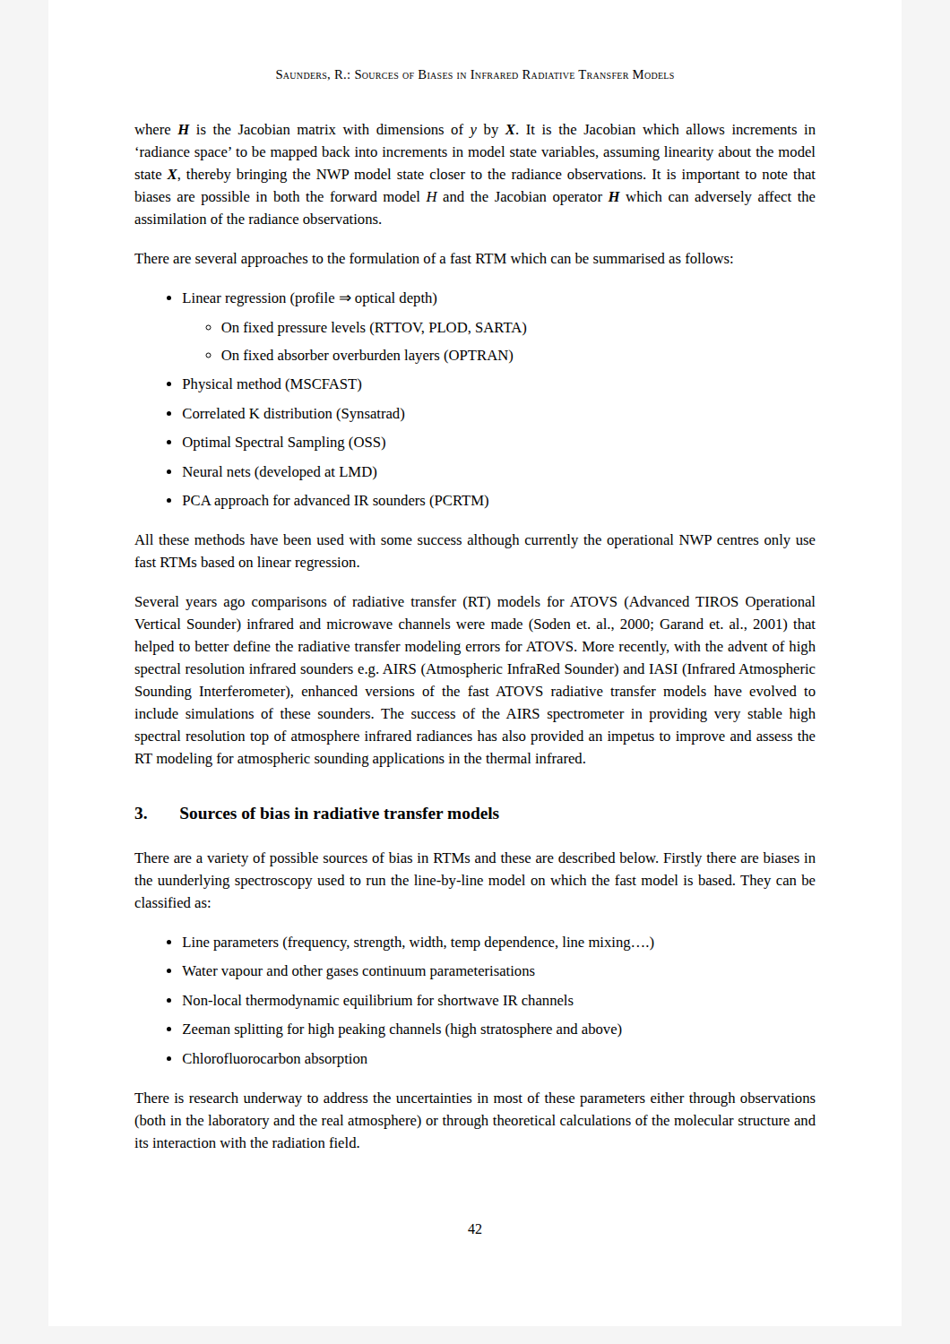Saunders, R.: Sources of Biases in Infrared Radiative Transfer Models
where H is the Jacobian matrix with dimensions of y by X. It is the Jacobian which allows increments in ‘radiance space’ to be mapped back into increments in model state variables, assuming linearity about the model state X, thereby bringing the NWP model state closer to the radiance observations. It is important to note that biases are possible in both the forward model H and the Jacobian operator H which can adversely affect the assimilation of the radiance observations.
There are several approaches to the formulation of a fast RTM which can be summarised as follows:
Linear regression (profile ⇒ optical depth)
On fixed pressure levels (RTTOV, PLOD, SARTA)
On fixed absorber overburden layers (OPTRAN)
Physical method (MSCFAST)
Correlated K distribution (Synsatrad)
Optimal Spectral Sampling (OSS)
Neural nets (developed at LMD)
PCA approach for advanced IR sounders (PCRTM)
All these methods have been used with some success although currently the operational NWP centres only use fast RTMs based on linear regression.
Several years ago comparisons of radiative transfer (RT) models for ATOVS (Advanced TIROS Operational Vertical Sounder) infrared and microwave channels were made (Soden et. al., 2000; Garand et. al., 2001) that helped to better define the radiative transfer modeling errors for ATOVS. More recently, with the advent of high spectral resolution infrared sounders e.g. AIRS (Atmospheric InfraRed Sounder) and IASI (Infrared Atmospheric Sounding Interferometer), enhanced versions of the fast ATOVS radiative transfer models have evolved to include simulations of these sounders. The success of the AIRS spectrometer in providing very stable high spectral resolution top of atmosphere infrared radiances has also provided an impetus to improve and assess the RT modeling for atmospheric sounding applications in the thermal infrared.
3. Sources of bias in radiative transfer models
There are a variety of possible sources of bias in RTMs and these are described below. Firstly there are biases in the uunderlying spectroscopy used to run the line-by-line model on which the fast model is based. They can be classified as:
Line parameters (frequency, strength, width, temp dependence, line mixing….)
Water vapour and other gases continuum parameterisations
Non-local thermodynamic equilibrium for shortwave IR channels
Zeeman splitting for high peaking channels (high stratosphere and above)
Chlorofluorocarbon absorption
There is research underway to address the uncertainties in most of these parameters either through observations (both in the laboratory and the real atmosphere) or through theoretical calculations of the molecular structure and its interaction with the radiation field.
42